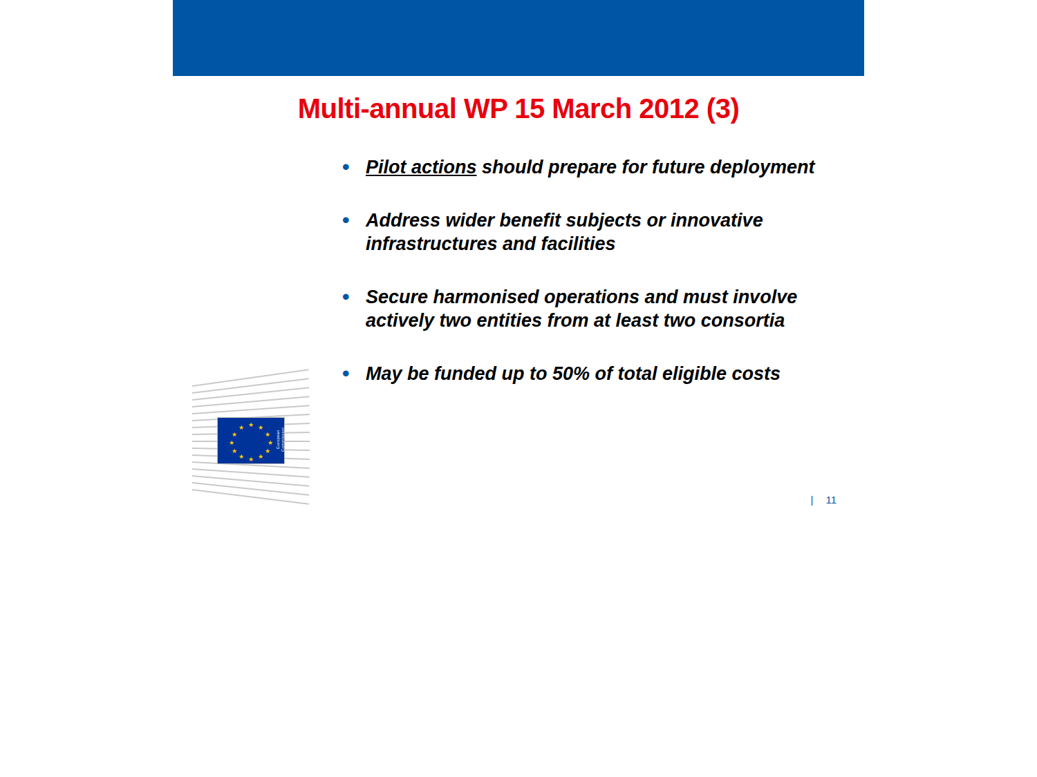Multi-annual WP 15 March 2012 (3)
Pilot actions should prepare for future deployment
Address wider benefit subjects or innovative infrastructures and facilities
Secure harmonised operations and must involve actively two entities from at least two consortia
May be funded up to 50% of total eligible costs
★ ★ ★ ★ ★ ★ ★ ★ ★ ★ ★ ★
European Commission
|11